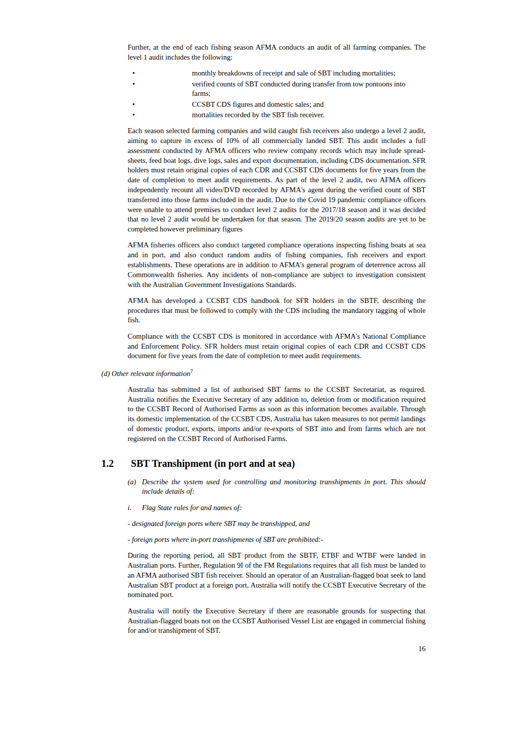Further, at the end of each fishing season AFMA conducts an audit of all farming companies. The level 1 audit includes the following:
monthly breakdowns of receipt and sale of SBT including mortalities;
verified counts of SBT conducted during transfer from tow pontoons into farms;
CCSBT CDS figures and domestic sales; and
mortalities recorded by the SBT fish receiver.
Each season selected farming companies and wild caught fish receivers also undergo a level 2 audit, aiming to capture in excess of 10% of all commercially landed SBT. This audit includes a full assessment conducted by AFMA officers who review company records which may include spread-sheets, feed boat logs, dive logs, sales and export documentation, including CDS documentation. SFR holders must retain original copies of each CDR and CCSBT CDS documents for five years from the date of completion to meet audit requirements. As part of the level 2 audit, two AFMA officers independently recount all video/DVD recorded by AFMA's agent during the verified count of SBT transferred into those farms included in the audit. Due to the Covid 19 pandemic compliance officers were unable to attend premises to conduct level 2 audits for the 2017/18 season and it was decided that no level 2 audit would be undertaken for that season. The 2019/20 season audits are yet to be completed however preliminary figures
AFMA fisheries officers also conduct targeted compliance operations inspecting fishing boats at sea and in port, and also conduct random audits of fishing companies, fish receivers and export establishments. These operations are in addition to AFMA's general program of deterrence across all Commonwealth fisheries. Any incidents of non-compliance are subject to investigation consistent with the Australian Government Investigations Standards.
AFMA has developed a CCSBT CDS handbook for SFR holders in the SBTF, describing the procedures that must be followed to comply with the CDS including the mandatory tagging of whole fish.
Compliance with the CCSBT CDS is monitored in accordance with AFMA's National Compliance and Enforcement Policy. SFR holders must retain original copies of each CDR and CCSBT CDS document for five years from the date of completion to meet audit requirements.
(d) Other relevant information7
Australia has submitted a list of authorised SBT farms to the CCSBT Secretariat, as required. Australia notifies the Executive Secretary of any addition to, deletion from or modification required to the CCSBT Record of Authorised Farms as soon as this information becomes available. Through its domestic implementation of the CCSBT CDS, Australia has taken measures to not permit landings of domestic product, exports, imports and/or re-exports of SBT into and from farms which are not registered on the CCSBT Record of Authorised Farms.
1.2 SBT Transhipment (in port and at sea)
(a) Describe the system used for controlling and monitoring transhipments in port. This should include details of:
i. Flag State rules for and names of:
- designated foreign ports where SBT may be transhipped, and
- foreign ports where in-port transhipments of SBT are prohibited:-
During the reporting period, all SBT product from the SBTF, ETBF and WTBF were landed in Australian ports. Further, Regulation 9I of the FM Regulations requires that all fish must be landed to an AFMA authorised SBT fish receiver. Should an operator of an Australian-flagged boat seek to land Australian SBT product at a foreign port, Australia will notify the CCSBT Executive Secretary of the nominated port.
Australia will notify the Executive Secretary if there are reasonable grounds for suspecting that Australian-flagged boats not on the CCSBT Authorised Vessel List are engaged in commercial fishing for and/or transhipment of SBT.
16